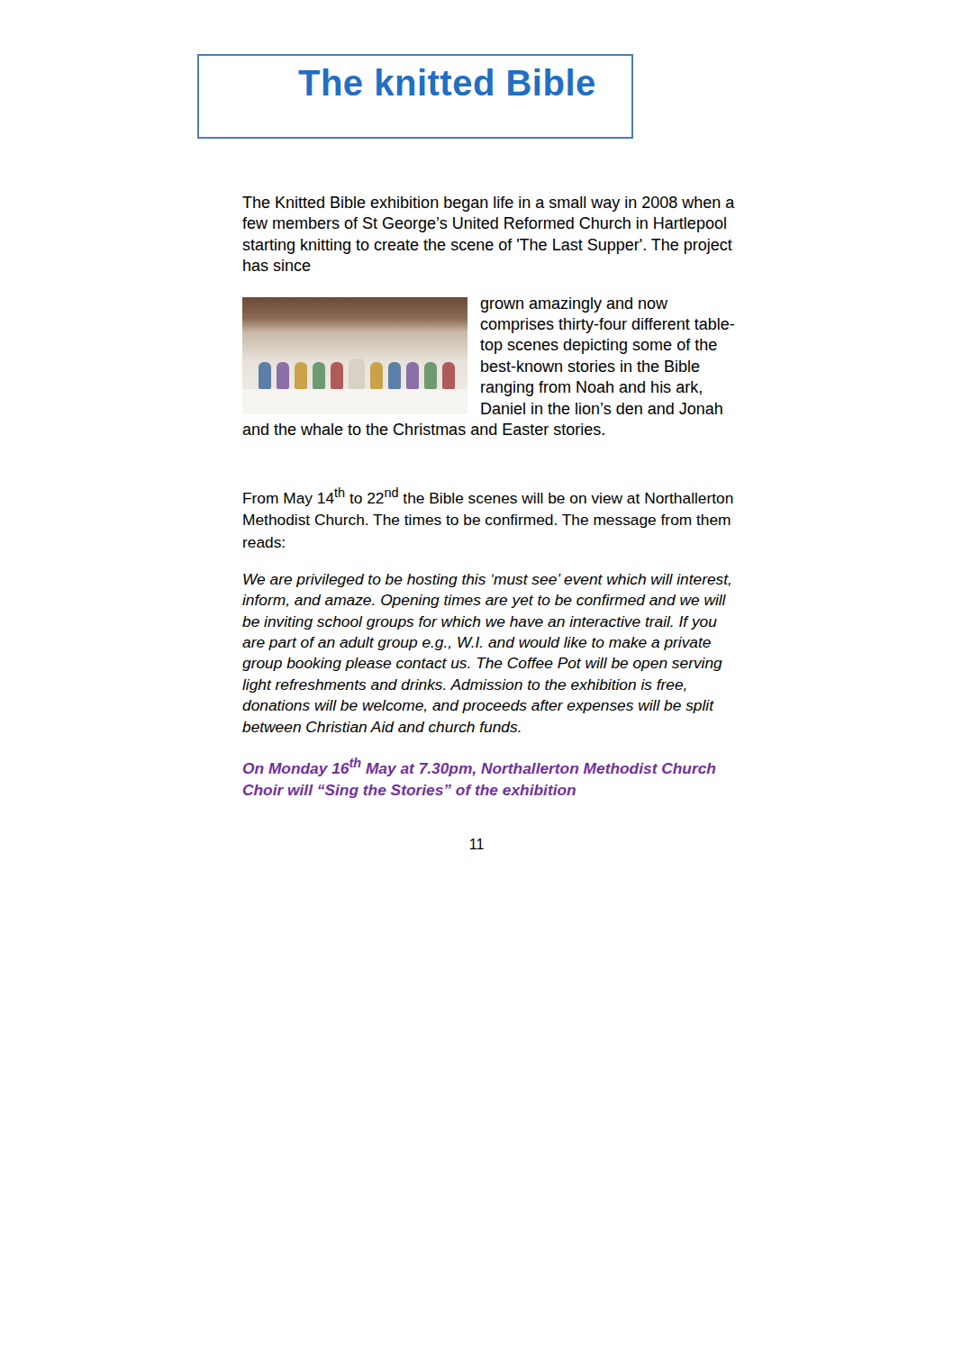The knitted Bible
The Knitted Bible exhibition began life in a small way in 2008 when a few members of St George’s United Reformed Church in Hartlepool starting knitting to create the scene of 'The Last Supper'. The project has since
grown amazingly and now comprises thirty-four different table-top scenes depicting some of the best-known stories in the Bible ranging from Noah and his ark, Daniel in the lion’s den and Jonah and the whale to the Christmas and Easter stories.
From May 14th to 22nd the Bible scenes will be on view at Northallerton Methodist Church. The times to be confirmed. The message from them reads:
We are privileged to be hosting this ‘must see’ event which will interest, inform, and amaze. Opening times are yet to be confirmed and we will be inviting school groups for which we have an interactive trail. If you are part of an adult group e.g., W.I. and would like to make a private group booking please contact us. The Coffee Pot will be open serving light refreshments and drinks. Admission to the exhibition is free, donations will be welcome, and proceeds after expenses will be split between Christian Aid and church funds.
On Monday 16th May at 7.30pm, Northallerton Methodist Church Choir will “Sing the Stories” of the exhibition
11